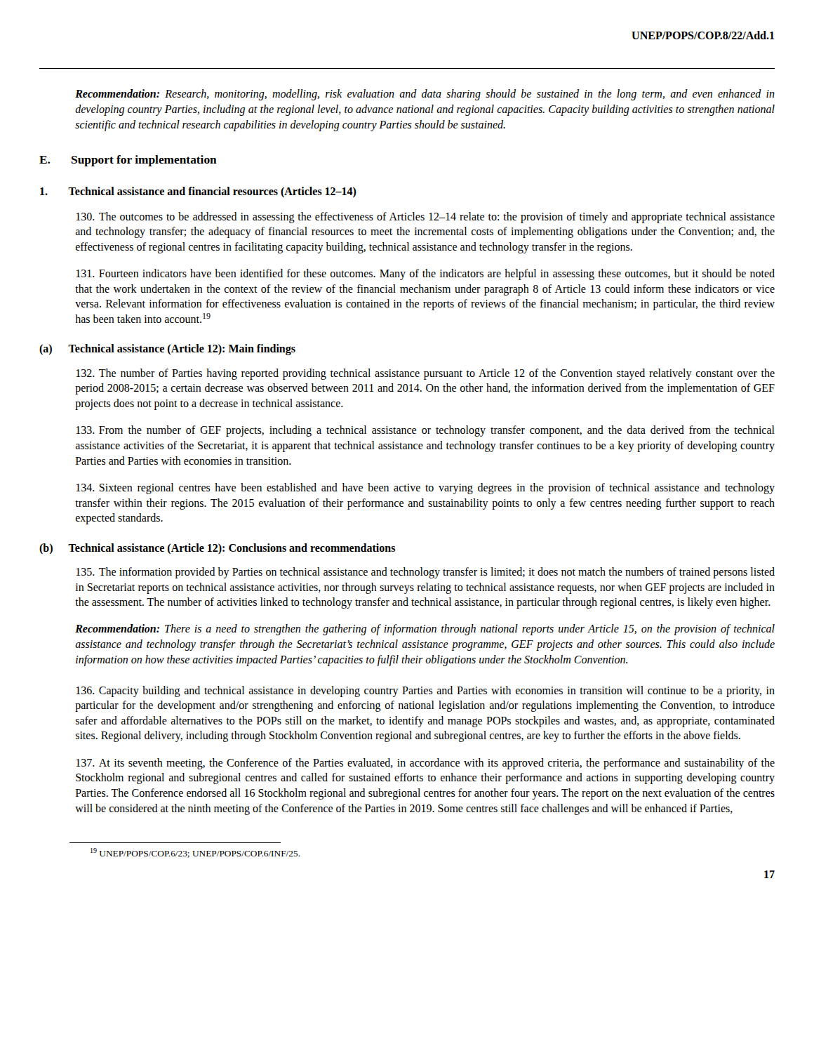UNEP/POPS/COP.8/22/Add.1
Recommendation: Research, monitoring, modelling, risk evaluation and data sharing should be sustained in the long term, and even enhanced in developing country Parties, including at the regional level, to advance national and regional capacities. Capacity building activities to strengthen national scientific and technical research capabilities in developing country Parties should be sustained.
E. Support for implementation
1. Technical assistance and financial resources (Articles 12–14)
130. The outcomes to be addressed in assessing the effectiveness of Articles 12–14 relate to: the provision of timely and appropriate technical assistance and technology transfer; the adequacy of financial resources to meet the incremental costs of implementing obligations under the Convention; and, the effectiveness of regional centres in facilitating capacity building, technical assistance and technology transfer in the regions.
131. Fourteen indicators have been identified for these outcomes. Many of the indicators are helpful in assessing these outcomes, but it should be noted that the work undertaken in the context of the review of the financial mechanism under paragraph 8 of Article 13 could inform these indicators or vice versa. Relevant information for effectiveness evaluation is contained in the reports of reviews of the financial mechanism; in particular, the third review has been taken into account.19
(a) Technical assistance (Article 12): Main findings
132. The number of Parties having reported providing technical assistance pursuant to Article 12 of the Convention stayed relatively constant over the period 2008-2015; a certain decrease was observed between 2011 and 2014. On the other hand, the information derived from the implementation of GEF projects does not point to a decrease in technical assistance.
133. From the number of GEF projects, including a technical assistance or technology transfer component, and the data derived from the technical assistance activities of the Secretariat, it is apparent that technical assistance and technology transfer continues to be a key priority of developing country Parties and Parties with economies in transition.
134. Sixteen regional centres have been established and have been active to varying degrees in the provision of technical assistance and technology transfer within their regions. The 2015 evaluation of their performance and sustainability points to only a few centres needing further support to reach expected standards.
(b) Technical assistance (Article 12): Conclusions and recommendations
135. The information provided by Parties on technical assistance and technology transfer is limited; it does not match the numbers of trained persons listed in Secretariat reports on technical assistance activities, nor through surveys relating to technical assistance requests, nor when GEF projects are included in the assessment. The number of activities linked to technology transfer and technical assistance, in particular through regional centres, is likely even higher.
Recommendation: There is a need to strengthen the gathering of information through national reports under Article 15, on the provision of technical assistance and technology transfer through the Secretariat’s technical assistance programme, GEF projects and other sources. This could also include information on how these activities impacted Parties’ capacities to fulfil their obligations under the Stockholm Convention.
136. Capacity building and technical assistance in developing country Parties and Parties with economies in transition will continue to be a priority, in particular for the development and/or strengthening and enforcing of national legislation and/or regulations implementing the Convention, to introduce safer and affordable alternatives to the POPs still on the market, to identify and manage POPs stockpiles and wastes, and, as appropriate, contaminated sites. Regional delivery, including through Stockholm Convention regional and subregional centres, are key to further the efforts in the above fields.
137. At its seventh meeting, the Conference of the Parties evaluated, in accordance with its approved criteria, the performance and sustainability of the Stockholm regional and subregional centres and called for sustained efforts to enhance their performance and actions in supporting developing country Parties. The Conference endorsed all 16 Stockholm regional and subregional centres for another four years. The report on the next evaluation of the centres will be considered at the ninth meeting of the Conference of the Parties in 2019. Some centres still face challenges and will be enhanced if Parties,
19 UNEP/POPS/COP.6/23; UNEP/POPS/COP.6/INF/25.
17